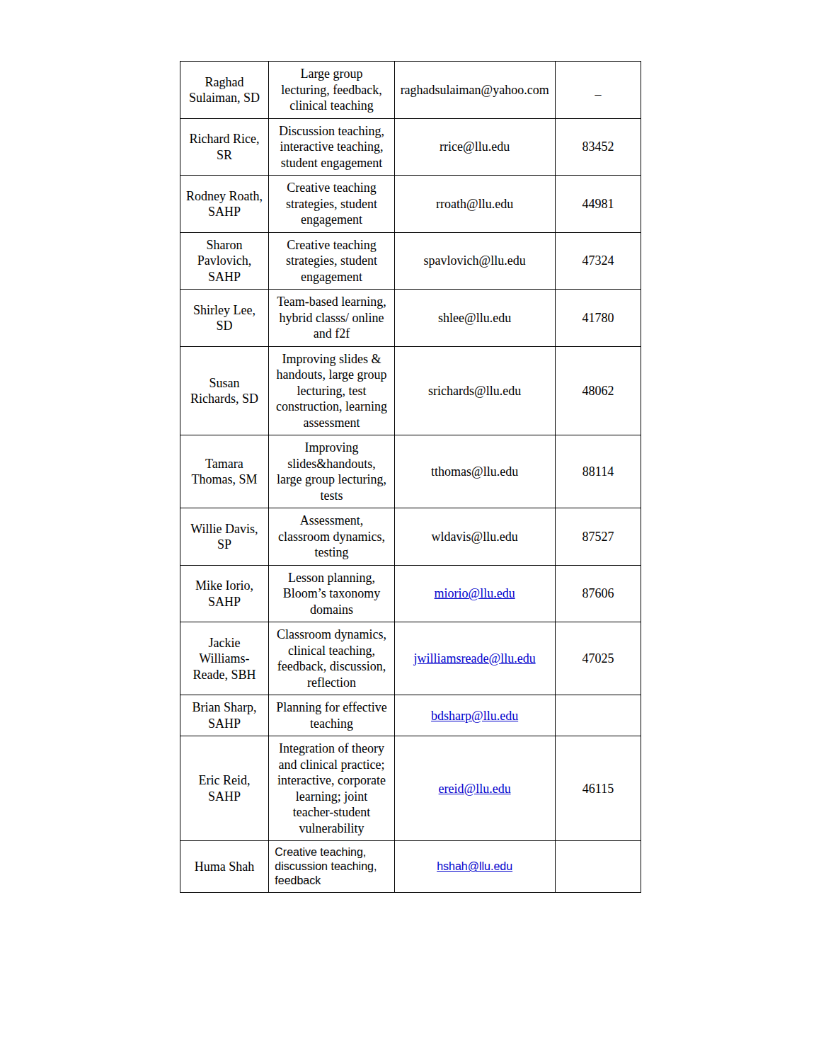| Raghad Sulaiman, SD | Large group lecturing, feedback, clinical teaching | raghadsulaiman@yahoo.com | _ |
| Richard Rice, SR | Discussion teaching, interactive teaching, student engagement | rrice@llu.edu | 83452 |
| Rodney Roath, SAHP | Creative teaching strategies, student engagement | rroath@llu.edu | 44981 |
| Sharon Pavlovich, SAHP | Creative teaching strategies, student engagement | spavlovich@llu.edu | 47324 |
| Shirley Lee, SD | Team-based learning, hybrid classs/ online and f2f | shlee@llu.edu | 41780 |
| Susan Richards, SD | Improving slides & handouts, large group lecturing, test construction, learning assessment | srichards@llu.edu | 48062 |
| Tamara Thomas, SM | Improving slides&handouts, large group lecturing, tests | tthomas@llu.edu | 88114 |
| Willie Davis, SP | Assessment, classroom dynamics, testing | wldavis@llu.edu | 87527 |
| Mike Iorio, SAHP | Lesson planning, Bloom’s taxonomy domains | miorio@llu.edu | 87606 |
| Jackie Williams-Reade, SBH | Classroom dynamics, clinical teaching, feedback, discussion, reflection | jwilliamsreade@llu.edu | 47025 |
| Brian Sharp, SAHP | Planning for effective teaching | bdsharp@llu.edu | |
| Eric Reid, SAHP | Integration of theory and clinical practice; interactive, corporate learning; joint teacher-student vulnerability | ereid@llu.edu | 46115 |
| Huma Shah | Creative teaching, discussion teaching, feedback | hshah@llu.edu | |